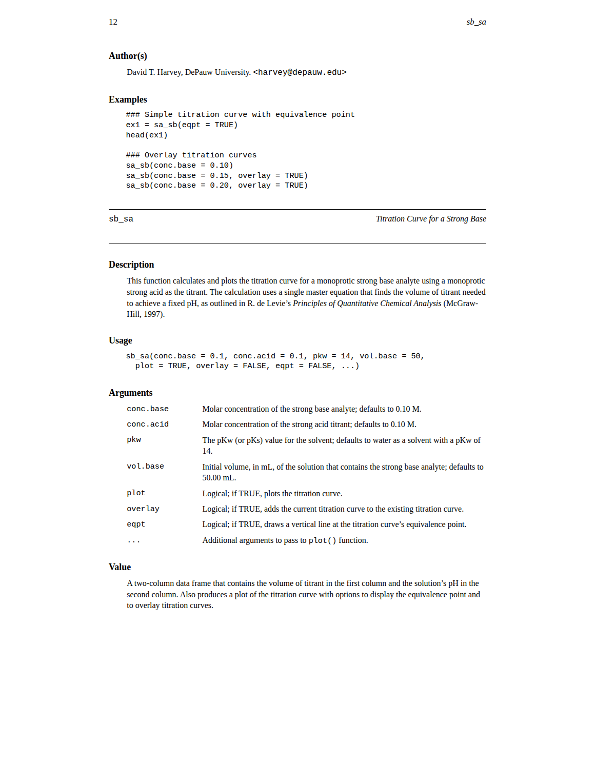12 sb_sa
Author(s)
David T. Harvey, DePauw University. <harvey@depauw.edu>
Examples
### Simple titration curve with equivalence point
ex1 = sa_sb(eqpt = TRUE)
head(ex1)

### Overlay titration curves
sa_sb(conc.base = 0.10)
sa_sb(conc.base = 0.15, overlay = TRUE)
sa_sb(conc.base = 0.20, overlay = TRUE)
sb_sa Titration Curve for a Strong Base
Description
This function calculates and plots the titration curve for a monoprotic strong base analyte using a monoprotic strong acid as the titrant. The calculation uses a single master equation that finds the volume of titrant needed to achieve a fixed pH, as outlined in R. de Levie’s Principles of Quantitative Chemical Analysis (McGraw-Hill, 1997).
Usage
sb_sa(conc.base = 0.1, conc.acid = 0.1, pkw = 14, vol.base = 50,
  plot = TRUE, overlay = FALSE, eqpt = FALSE, ...)
Arguments
conc.base
Molar concentration of the strong base analyte; defaults to 0.10 M.
conc.acid
Molar concentration of the strong acid titrant; defaults to 0.10 M.
pkw
The pKw (or pKs) value for the solvent; defaults to water as a solvent with a pKw of 14.
vol.base
Initial volume, in mL, of the solution that contains the strong base analyte; defaults to 50.00 mL.
plot
Logical; if TRUE, plots the titration curve.
overlay
Logical; if TRUE, adds the current titration curve to the existing titration curve.
eqpt
Logical; if TRUE, draws a vertical line at the titration curve’s equivalence point.
...
Additional arguments to pass to plot() function.
Value
A two-column data frame that contains the volume of titrant in the first column and the solution’s pH in the second column. Also produces a plot of the titration curve with options to display the equivalence point and to overlay titration curves.